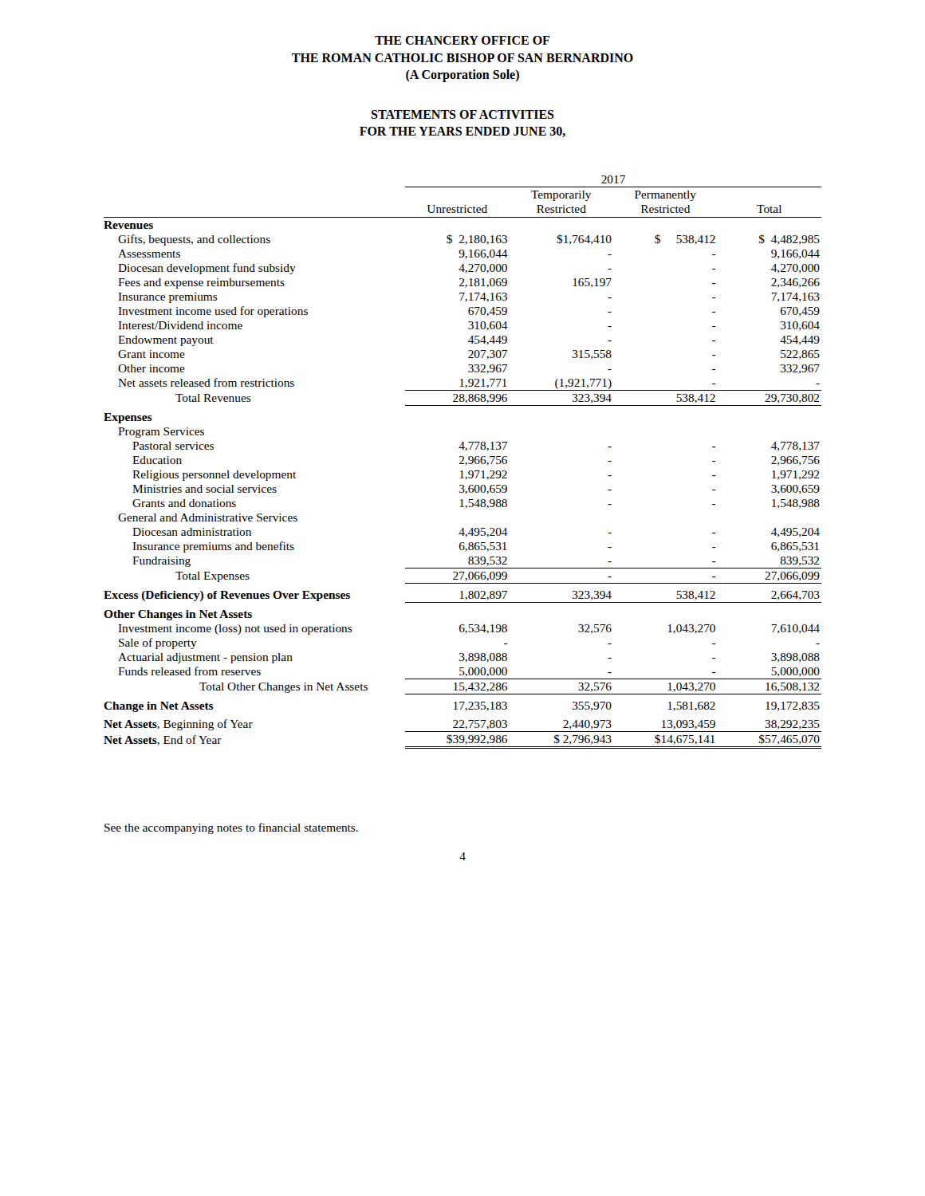THE CHANCERY OFFICE OF
THE ROMAN CATHOLIC BISHOP OF SAN BERNARDINO
(A Corporation Sole)
STATEMENTS OF ACTIVITIES
FOR THE YEARS ENDED JUNE 30,
| | 2017 |
| | | Temporarily | Permanently | |
| | Unrestricted | Restricted | Restricted | Total |
| Revenues | | | | |
| Gifts, bequests, and collections | $ 2,180,163 | $1,764,410 | $ 538,412 | $ 4,482,985 |
| Assessments | 9,166,044 | - | - | 9,166,044 |
| Diocesan development fund subsidy | 4,270,000 | - | - | 4,270,000 |
| Fees and expense reimbursements | 2,181,069 | 165,197 | - | 2,346,266 |
| Insurance premiums | 7,174,163 | - | - | 7,174,163 |
| Investment income used for operations | 670,459 | - | - | 670,459 |
| Interest/Dividend income | 310,604 | - | - | 310,604 |
| Endowment payout | 454,449 | - | - | 454,449 |
| Grant income | 207,307 | 315,558 | - | 522,865 |
| Other income | 332,967 | - | - | 332,967 |
| Net assets released from restrictions | 1,921,771 | (1,921,771) | - | - |
| Total Revenues | 28,868,996 | 323,394 | 538,412 | 29,730,802 |
| Expenses | | | | |
| Program Services | | | | |
| Pastoral services | 4,778,137 | - | - | 4,778,137 |
| Education | 2,966,756 | - | - | 2,966,756 |
| Religious personnel development | 1,971,292 | - | - | 1,971,292 |
| Ministries and social services | 3,600,659 | - | - | 3,600,659 |
| Grants and donations | 1,548,988 | - | - | 1,548,988 |
| General and Administrative Services | | | | |
| Diocesan administration | 4,495,204 | - | - | 4,495,204 |
| Insurance premiums and benefits | 6,865,531 | - | - | 6,865,531 |
| Fundraising | 839,532 | - | - | 839,532 |
| Total Expenses | 27,066,099 | - | - | 27,066,099 |
| Excess (Deficiency) of Revenues Over Expenses | 1,802,897 | 323,394 | 538,412 | 2,664,703 |
| Other Changes in Net Assets | | | | |
| Investment income (loss) not used in operations | 6,534,198 | 32,576 | 1,043,270 | 7,610,044 |
| Sale of property | - | - | - | - |
| Actuarial adjustment - pension plan | 3,898,088 | - | - | 3,898,088 |
| Funds released from reserves | 5,000,000 | - | - | 5,000,000 |
| Total Other Changes in Net Assets | 15,432,286 | 32,576 | 1,043,270 | 16,508,132 |
| Change in Net Assets | 17,235,183 | 355,970 | 1,581,682 | 19,172,835 |
| Net Assets , Beginning of Year | 22,757,803 | 2,440,973 | 13,093,459 | 38,292,235 |
| Net Assets , End of Year | $39,992,986 | $ 2,796,943 | $14,675,141 | $57,465,070 |
See the accompanying notes to financial statements.
4